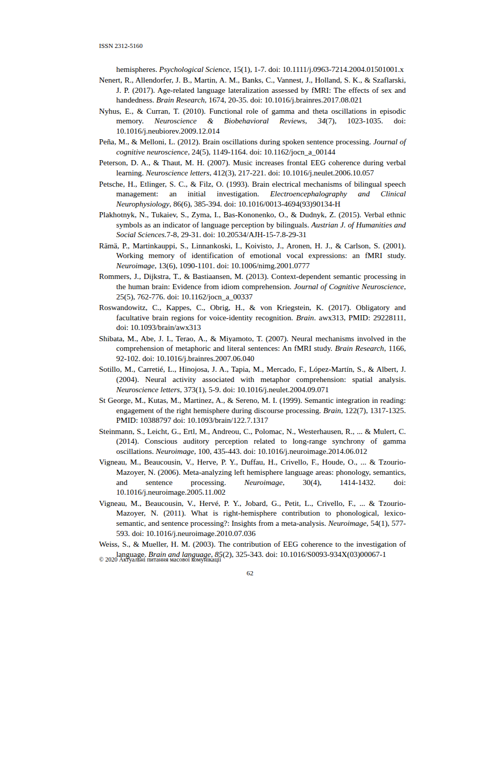ISSN 2312-5160
hemispheres. Psychological Science, 15(1), 1-7. doi: 10.1111/j.0963-7214.2004.01501001.x
Nenert, R., Allendorfer, J. B., Martin, A. M., Banks, C., Vannest, J., Holland, S. K., & Szaflarski, J. P. (2017). Age-related language lateralization assessed by fMRI: The effects of sex and handedness. Brain Research, 1674, 20-35. doi: 10.1016/j.brainres.2017.08.021
Nyhus, E., & Curran, T. (2010). Functional role of gamma and theta oscillations in episodic memory. Neuroscience & Biobehavioral Reviews, 34(7), 1023-1035. doi: 10.1016/j.neubiorev.2009.12.014
Peña, M., & Melloni, L. (2012). Brain oscillations during spoken sentence processing. Journal of cognitive neuroscience, 24(5), 1149-1164. doi: 10.1162/jocn_a_00144
Peterson, D. A., & Thaut, M. H. (2007). Music increases frontal EEG coherence during verbal learning. Neuroscience letters, 412(3), 217-221. doi: 10.1016/j.neulet.2006.10.057
Petsche, H., Etlinger, S. C., & Filz, O. (1993). Brain electrical mechanisms of bilingual speech management: an initial investigation. Electroencephalography and Clinical Neurophysiology, 86(6), 385-394. doi: 10.1016/0013-4694(93)90134-H
Plakhotnyk, N., Tukaiev, S., Zyma, I., Bas-Kononenko, O., & Dudnyk, Z. (2015). Verbal ethnic symbols as an indicator of language perception by bilinguals. Austrian J. of Humanities and Social Sciences. 7-8, 29-31. doi: 10.20534/AJH-15-7.8-29-31
Rämä, P., Martinkauppi, S., Linnankoski, I., Koivisto, J., Aronen, H. J., & Carlson, S. (2001). Working memory of identification of emotional vocal expressions: an fMRI study. Neuroimage, 13(6), 1090-1101. doi: 10.1006/nimg.2001.0777
Rommers, J., Dijkstra, T., & Bastiaansen, M. (2013). Context-dependent semantic processing in the human brain: Evidence from idiom comprehension. Journal of Cognitive Neuroscience, 25(5), 762-776. doi: 10.1162/jocn_a_00337
Roswandowitz, C., Kappes, C., Obrig, H., & von Kriegstein, K. (2017). Obligatory and facultative brain regions for voice-identity recognition. Brain. awx313, PMID: 29228111, doi: 10.1093/brain/awx313
Shibata, M., Abe, J. I., Terao, A., & Miyamoto, T. (2007). Neural mechanisms involved in the comprehension of metaphoric and literal sentences: An fMRI study. Brain Research, 1166, 92-102. doi: 10.1016/j.brainres.2007.06.040
Sotillo, M., Carretié, L., Hinojosa, J. A., Tapia, M., Mercado, F., López-Martín, S., & Albert, J. (2004). Neural activity associated with metaphor comprehension: spatial analysis. Neuroscience letters, 373(1), 5-9. doi: 10.1016/j.neulet.2004.09.071
St George, M., Kutas, M., Martinez, A., & Sereno, M. I. (1999). Semantic integration in reading: engagement of the right hemisphere during discourse processing. Brain, 122(7), 1317-1325. PMID: 10388797 doi: 10.1093/brain/122.7.1317
Steinmann, S., Leicht, G., Ertl, M., Andreou, C., Polomac, N., Westerhausen, R., ... & Mulert, C. (2014). Conscious auditory perception related to long-range synchrony of gamma oscillations. Neuroimage, 100, 435-443. doi: 10.1016/j.neuroimage.2014.06.012
Vigneau, M., Beaucousin, V., Herve, P. Y., Duffau, H., Crivello, F., Houde, O., ... & Tzourio-Mazoyer, N. (2006). Meta-analyzing left hemisphere language areas: phonology, semantics, and sentence processing. Neuroimage, 30(4), 1414-1432. doi: 10.1016/j.neuroimage.2005.11.002
Vigneau, M., Beaucousin, V., Hervé, P. Y., Jobard, G., Petit, L., Crivello, F., ... & Tzourio-Mazoyer, N. (2011). What is right-hemisphere contribution to phonological, lexico-semantic, and sentence processing?: Insights from a meta-analysis. Neuroimage, 54(1), 577-593. doi: 10.1016/j.neuroimage.2010.07.036
Weiss, S., & Mueller, H. M. (2003). The contribution of EEG coherence to the investigation of language. Brain and language, 85(2), 325-343. doi: 10.1016/S0093-934X(03)00067-1
© 2020 Актуальні питання масової комунікації
62